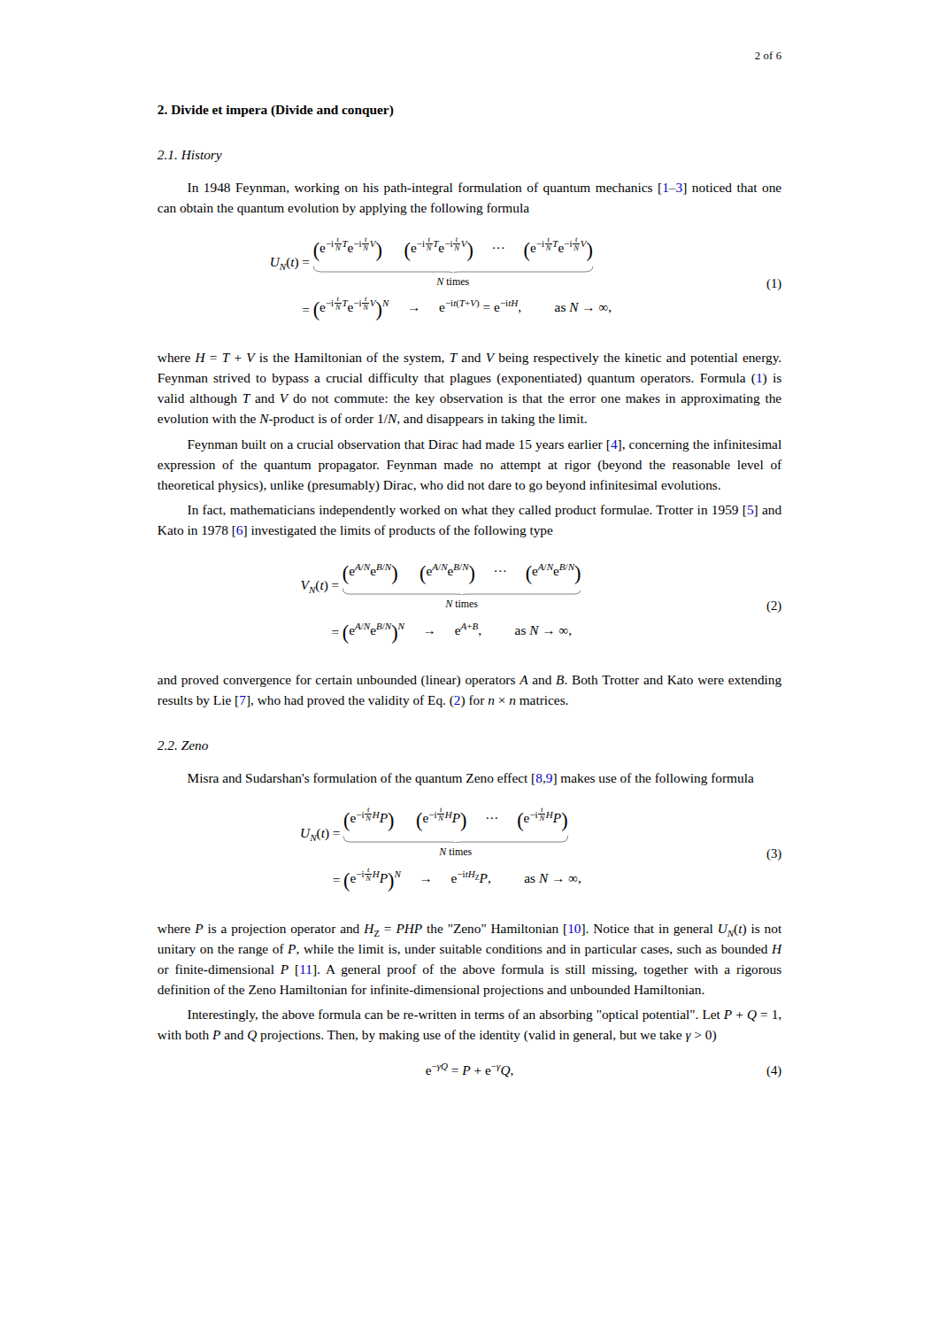2 of 6
2. Divide et impera (Divide and conquer)
2.1. History
In 1948 Feynman, working on his path-integral formulation of quantum mechanics [1–3] noticed that one can obtain the quantum evolution by applying the following formula
| U N ( t ) | = | ( e −i t N T e −i t N V ) ( e −i t N T e −i t N V ) ··· ( e −i t N T e −i t N V ) N times | |
| | = | ( e −i t N T e −i t N V ) N → e −i t ( T + V ) = e −i tH , as N → ∞, |
(1)
where H = T + V is the Hamiltonian of the system, T and V being respectively the kinetic and potential energy. Feynman strived to bypass a crucial difficulty that plagues (exponentiated) quantum operators. Formula (1) is valid although T and V do not commute: the key observation is that the error one makes in approximating the evolution with the N-product is of order 1/N, and disappears in taking the limit.
Feynman built on a crucial observation that Dirac had made 15 years earlier [4], concerning the infinitesimal expression of the quantum propagator. Feynman made no attempt at rigor (beyond the reasonable level of theoretical physics), unlike (presumably) Dirac, who did not dare to go beyond infinitesimal evolutions.
In fact, mathematicians independently worked on what they called product formulae. Trotter in 1959 [5] and Kato in 1978 [6] investigated the limits of products of the following type
| V N ( t ) | = | ( e A / N e B / N ) ( e A / N e B / N ) ··· ( e A / N e B / N ) N times | |
| | = | ( e A / N e B / N ) N → e A + B , as N → ∞, |
(2)
and proved convergence for certain unbounded (linear) operators A and B. Both Trotter and Kato were extending results by Lie [7], who had proved the validity of Eq. (2) for n × n matrices.
2.2. Zeno
Misra and Sudarshan's formulation of the quantum Zeno effect [8,9] makes use of the following formula
| U N ( t ) | = | ( e −i t N H P ) ( e −i t N H P ) ··· ( e −i t N H P ) N times | |
| | = | ( e −i t N H P ) N → e −i t H Z P , as N → ∞, |
(3)
where P is a projection operator and HZ = PHP the "Zeno" Hamiltonian [10]. Notice that in general UN(t) is not unitary on the range of P, while the limit is, under suitable conditions and in particular cases, such as bounded H or finite-dimensional P [11]. A general proof of the above formula is still missing, together with a rigorous definition of the Zeno Hamiltonian for infinite-dimensional projections and unbounded Hamiltonian.
Interestingly, the above formula can be re-written in terms of an absorbing "optical potential". Let P + Q = 1, with both P and Q projections. Then, by making use of the identity (valid in general, but we take γ > 0)
e−γQ = P + e−γQ,
(4)